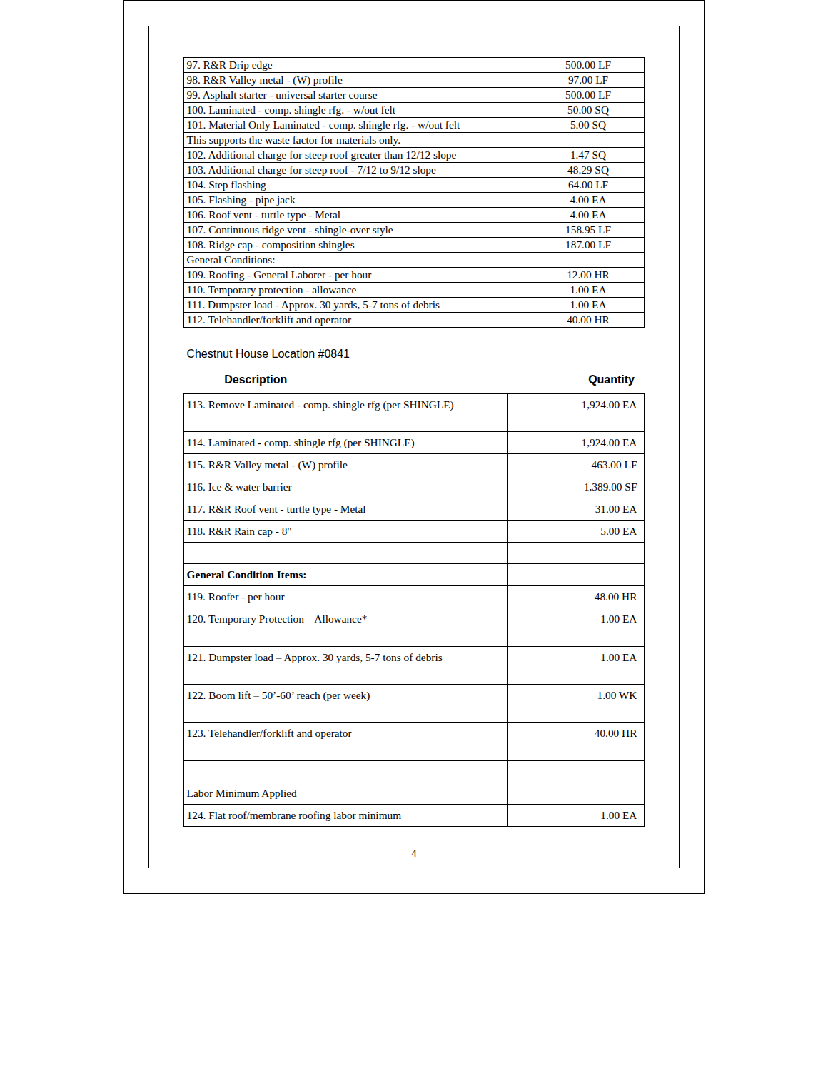| 97. R&R Drip edge | 500.00 LF |
| 98. R&R Valley metal - (W) profile | 97.00 LF |
| 99. Asphalt starter - universal starter course | 500.00 LF |
| 100. Laminated - comp. shingle rfg. - w/out felt | 50.00 SQ |
| 101. Material Only Laminated - comp. shingle rfg. - w/out felt | 5.00 SQ |
| This supports the waste factor for materials only. | |
| 102. Additional charge for steep roof greater than 12/12 slope | 1.47 SQ |
| 103. Additional charge for steep roof - 7/12 to 9/12 slope | 48.29 SQ |
| 104. Step flashing | 64.00 LF |
| 105. Flashing - pipe jack | 4.00 EA |
| 106. Roof vent - turtle type - Metal | 4.00 EA |
| 107. Continuous ridge vent - shingle-over style | 158.95 LF |
| 108. Ridge cap - composition shingles | 187.00 LF |
| General Conditions: | |
| 109. Roofing - General Laborer - per hour | 12.00 HR |
| 110. Temporary protection - allowance | 1.00 EA |
| 111. Dumpster load - Approx. 30 yards, 5-7 tons of debris | 1.00 EA |
| 112. Telehandler/forklift and operator | 40.00 HR |
Chestnut House Location #0841
Description Quantity
| 113. Remove Laminated - comp. shingle rfg (per SHINGLE) | 1,924.00 EA |
| 114. Laminated - comp. shingle rfg (per SHINGLE) | 1,924.00 EA |
| 115. R&R Valley metal - (W) profile | 463.00 LF |
| 116. Ice & water barrier | 1,389.00 SF |
| 117. R&R Roof vent - turtle type - Metal | 31.00 EA |
| 118. R&R Rain cap - 8" | 5.00 EA |
| General Condition Items: | |
| 119. Roofer - per hour | 48.00 HR |
| 120. Temporary Protection – Allowance* | 1.00 EA |
| 121. Dumpster load – Approx. 30 yards, 5-7 tons of debris | 1.00 EA |
| 122. Boom lift – 50’-60’ reach (per week) | 1.00 WK |
| 123. Telehandler/forklift and operator | 40.00 HR |
| Labor Minimum Applied | |
| 124. Flat roof/membrane roofing labor minimum | 1.00 EA |
4